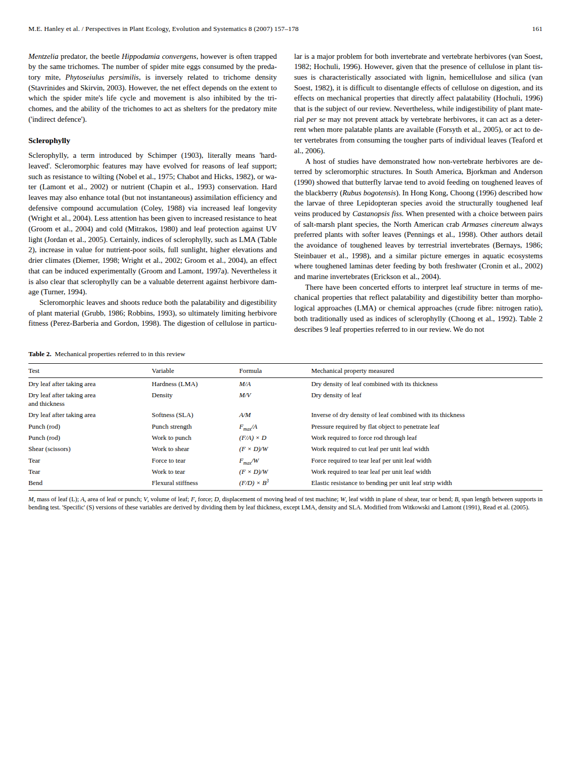M.E. Hanley et al. / Perspectives in Plant Ecology, Evolution and Systematics 8 (2007) 157–178 161
Mentzelia predator, the beetle Hippodamia convergens, however is often trapped by the same trichomes. The number of spider mite eggs consumed by the predatory mite, Phytoseiulus persimilis, is inversely related to trichome density (Stavrinides and Skirvin, 2003). However, the net effect depends on the extent to which the spider mite's life cycle and movement is also inhibited by the trichomes, and the ability of the trichomes to act as shelters for the predatory mite ('indirect defence').
Sclerophylly
Sclerophylly, a term introduced by Schimper (1903), literally means 'hard-leaved'. Scleromorphic features may have evolved for reasons of leaf support; such as resistance to wilting (Nobel et al., 1975; Chabot and Hicks, 1982), or water (Lamont et al., 2002) or nutrient (Chapin et al., 1993) conservation. Hard leaves may also enhance total (but not instantaneous) assimilation efficiency and defensive compound accumulation (Coley, 1988) via increased leaf longevity (Wright et al., 2004). Less attention has been given to increased resistance to heat (Groom et al., 2004) and cold (Mitrakos, 1980) and leaf protection against UV light (Jordan et al., 2005). Certainly, indices of sclerophylly, such as LMA (Table 2), increase in value for nutrient-poor soils, full sunlight, higher elevations and drier climates (Diemer, 1998; Wright et al., 2002; Groom et al., 2004), an effect that can be induced experimentally (Groom and Lamont, 1997a). Nevertheless it is also clear that sclerophylly can be a valuable deterrent against herbivore damage (Turner, 1994).
Scleromorphic leaves and shoots reduce both the palatability and digestibility of plant material (Grubb, 1986; Robbins, 1993), so ultimately limiting herbivore fitness (Perez-Barberia and Gordon, 1998). The digestion of cellulose in particular is a major problem for both invertebrate and vertebrate herbivores (van Soest, 1982; Hochuli, 1996). However, given that the presence of cellulose in plant tissues is characteristically associated with lignin, hemicellulose and silica (van Soest, 1982), it is difficult to disentangle effects of cellulose on digestion, and its effects on mechanical properties that directly affect palatability (Hochuli, 1996) that is the subject of our review. Nevertheless, while indigestibility of plant material per se may not prevent attack by vertebrate herbivores, it can act as a deterrent when more palatable plants are available (Forsyth et al., 2005), or act to deter vertebrates from consuming the tougher parts of individual leaves (Teaford et al., 2006).
A host of studies have demonstrated how non-vertebrate herbivores are deterred by scleromorphic structures. In South America, Bjorkman and Anderson (1990) showed that butterfly larvae tend to avoid feeding on toughened leaves of the blackberry (Rubus bogotensis). In Hong Kong, Choong (1996) described how the larvae of three Lepidopteran species avoid the structurally toughened leaf veins produced by Castanopsis fiss. When presented with a choice between pairs of salt-marsh plant species, the North American crab Armases cinereum always preferred plants with softer leaves (Pennings et al., 1998). Other authors detail the avoidance of toughened leaves by terrestrial invertebrates (Bernays, 1986; Steinbauer et al., 1998), and a similar picture emerges in aquatic ecosystems where toughened laminas deter feeding by both freshwater (Cronin et al., 2002) and marine invertebrates (Erickson et al., 2004).
There have been concerted efforts to interpret leaf structure in terms of mechanical properties that reflect palatability and digestibility better than morphological approaches (LMA) or chemical approaches (crude fibre: nitrogen ratio), both traditionally used as indices of sclerophylly (Choong et al., 1992). Table 2 describes 9 leaf properties referred to in our review. We do not
Table 2. Mechanical properties referred to in this review
| Test | Variable | Formula | Mechanical property measured |
| --- | --- | --- | --- |
| Dry leaf after taking area | Hardness (LMA) | M/A | Dry density of leaf combined with its thickness |
| Dry leaf after taking area and thickness | Density | M/V | Dry density of leaf |
| Dry leaf after taking area | Softness (SLA) | A/M | Inverse of dry density of leaf combined with its thickness |
| Punch (rod) | Punch strength | F max /A | Pressure required by flat object to penetrate leaf |
| Punch (rod) | Work to punch | (F/A) × D | Work required to force rod through leaf |
| Shear (scissors) | Work to shear | (F × D)/W | Work required to cut leaf per unit leaf width |
| Tear | Force to tear | F max /W | Force required to tear leaf per unit leaf width |
| Tear | Work to tear | (F × D)/W | Work required to tear leaf per unit leaf width |
| Bend | Flexural stiffness | (F/D) × B 3 | Elastic resistance to bending per unit leaf strip width |
M, mass of leaf (L); A, area of leaf or punch; V, volume of leaf; F, force; D, displacement of moving head of test machine; W, leaf width in plane of shear, tear or bend; B, span length between supports in bending test. 'Specific' (S) versions of these variables are derived by dividing them by leaf thickness, except LMA, density and SLA. Modified from Witkowski and Lamont (1991), Read et al. (2005).